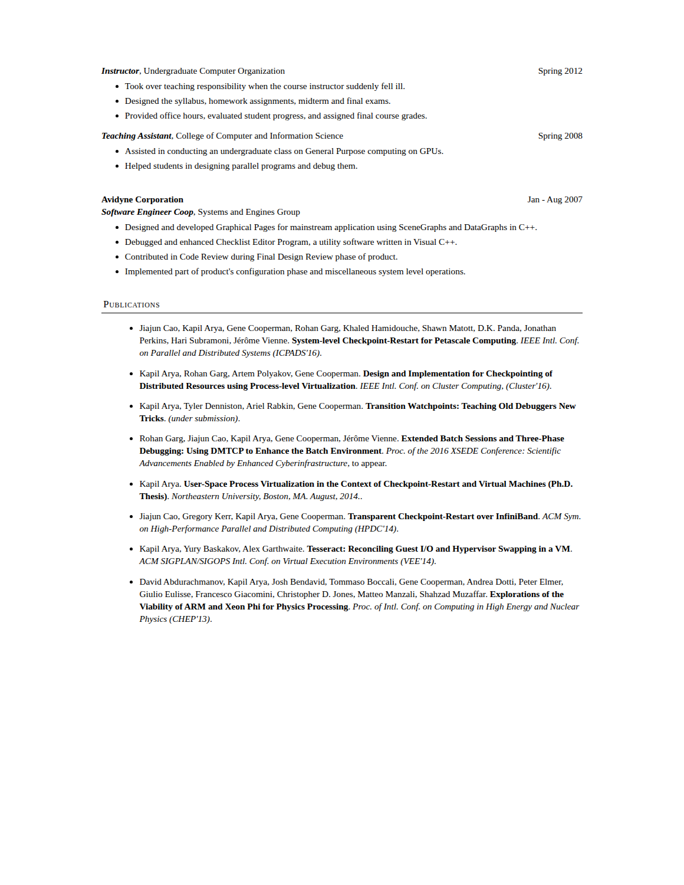Instructor, Undergraduate Computer Organization
Spring 2012
Took over teaching responsibility when the course instructor suddenly fell ill.
Designed the syllabus, homework assignments, midterm and final exams.
Provided office hours, evaluated student progress, and assigned final course grades.
Teaching Assistant, College of Computer and Information Science
Spring 2008
Assisted in conducting an undergraduate class on General Purpose computing on GPUs.
Helped students in designing parallel programs and debug them.
Avidyne Corporation
Jan - Aug 2007
Software Engineer Coop, Systems and Engines Group
Designed and developed Graphical Pages for mainstream application using SceneGraphs and DataGraphs in C++.
Debugged and enhanced Checklist Editor Program, a utility software written in Visual C++.
Contributed in Code Review during Final Design Review phase of product.
Implemented part of product's configuration phase and miscellaneous system level operations.
Publications
Jiajun Cao, Kapil Arya, Gene Cooperman, Rohan Garg, Khaled Hamidouche, Shawn Matott, D.K. Panda, Jonathan Perkins, Hari Subramoni, Jérôme Vienne. System-level Checkpoint-Restart for Petascale Computing. IEEE Intl. Conf. on Parallel and Distributed Systems (ICPADS'16).
Kapil Arya, Rohan Garg, Artem Polyakov, Gene Cooperman. Design and Implementation for Checkpointing of Distributed Resources using Process-level Virtualization. IEEE Intl. Conf. on Cluster Computing, (Cluster'16).
Kapil Arya, Tyler Denniston, Ariel Rabkin, Gene Cooperman. Transition Watchpoints: Teaching Old Debuggers New Tricks. (under submission).
Rohan Garg, Jiajun Cao, Kapil Arya, Gene Cooperman, Jérôme Vienne. Extended Batch Sessions and Three-Phase Debugging: Using DMTCP to Enhance the Batch Environment. Proc. of the 2016 XSEDE Conference: Scientific Advancements Enabled by Enhanced Cyberinfrastructure, to appear.
Kapil Arya. User-Space Process Virtualization in the Context of Checkpoint-Restart and Virtual Machines (Ph.D. Thesis). Northeastern University, Boston, MA. August, 2014..
Jiajun Cao, Gregory Kerr, Kapil Arya, Gene Cooperman. Transparent Checkpoint-Restart over InfiniBand. ACM Sym. on High-Performance Parallel and Distributed Computing (HPDC'14).
Kapil Arya, Yury Baskakov, Alex Garthwaite. Tesseract: Reconciling Guest I/O and Hypervisor Swapping in a VM. ACM SIGPLAN/SIGOPS Intl. Conf. on Virtual Execution Environments (VEE'14).
David Abdurachmanov, Kapil Arya, Josh Bendavid, Tommaso Boccali, Gene Cooperman, Andrea Dotti, Peter Elmer, Giulio Eulisse, Francesco Giacomini, Christopher D. Jones, Matteo Manzali, Shahzad Muzaffar. Explorations of the Viability of ARM and Xeon Phi for Physics Processing. Proc. of Intl. Conf. on Computing in High Energy and Nuclear Physics (CHEP'13).